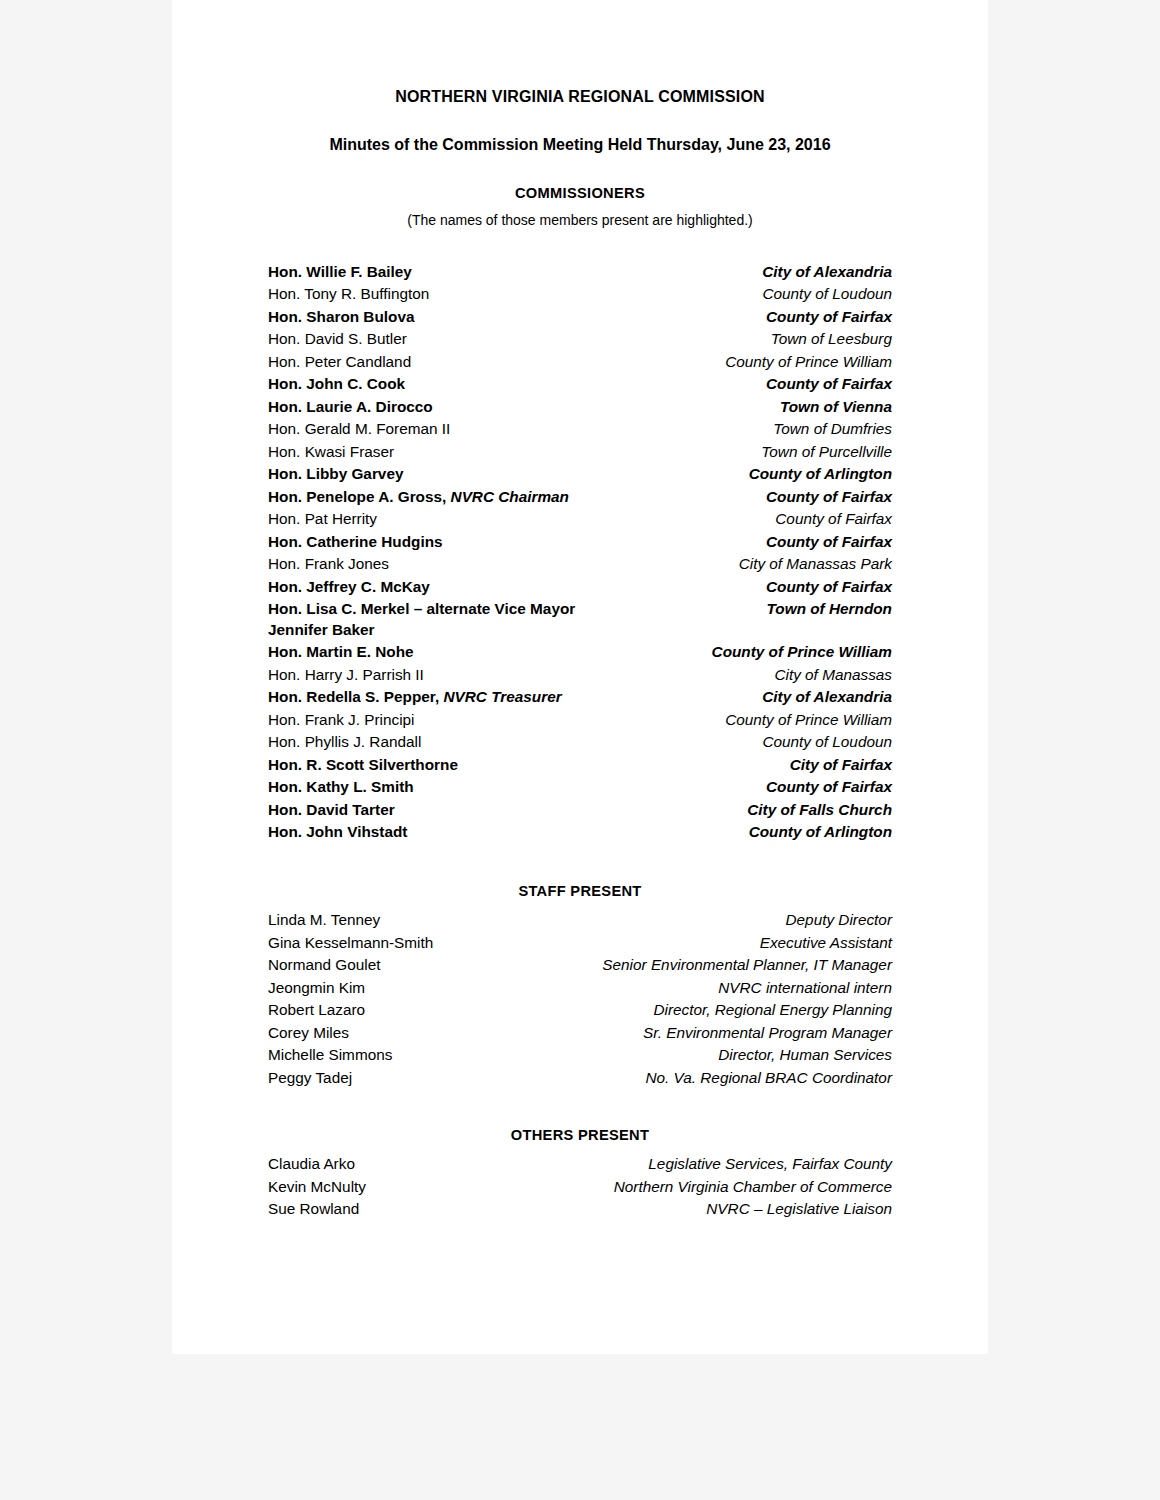NORTHERN VIRGINIA REGIONAL COMMISSION
Minutes of the Commission Meeting Held Thursday, June 23, 2016
COMMISSIONERS
(The names of those members present are highlighted.)
| Hon. Willie F. Bailey | City of Alexandria |
| Hon. Tony R. Buffington | County of Loudoun |
| Hon. Sharon Bulova | County of Fairfax |
| Hon. David S. Butler | Town of Leesburg |
| Hon. Peter Candland | County of Prince William |
| Hon. John C. Cook | County of Fairfax |
| Hon. Laurie A. Dirocco | Town of Vienna |
| Hon. Gerald M. Foreman II | Town of Dumfries |
| Hon. Kwasi Fraser | Town of Purcellville |
| Hon. Libby Garvey | County of Arlington |
| Hon. Penelope A. Gross, NVRC Chairman | County of Fairfax |
| Hon. Pat Herrity | County of Fairfax |
| Hon. Catherine Hudgins | County of Fairfax |
| Hon. Frank Jones | City of Manassas Park |
| Hon. Jeffrey C. McKay | County of Fairfax |
| Hon. Lisa C. Merkel – alternate Vice Mayor Jennifer Baker | Town of Herndon |
| Hon. Martin E. Nohe | County of Prince William |
| Hon. Harry J. Parrish II | City of Manassas |
| Hon. Redella S. Pepper, NVRC Treasurer | City of Alexandria |
| Hon. Frank J. Principi | County of Prince William |
| Hon. Phyllis J. Randall | County of Loudoun |
| Hon. R. Scott Silverthorne | City of Fairfax |
| Hon. Kathy L. Smith | County of Fairfax |
| Hon. David Tarter | City of Falls Church |
| Hon. John Vihstadt | County of Arlington |
STAFF PRESENT
| Linda M. Tenney | Deputy Director |
| Gina Kesselmann-Smith | Executive Assistant |
| Normand Goulet | Senior Environmental Planner, IT Manager |
| Jeongmin Kim | NVRC international intern |
| Robert Lazaro | Director, Regional Energy Planning |
| Corey Miles | Sr. Environmental Program Manager |
| Michelle Simmons | Director, Human Services |
| Peggy Tadej | No. Va. Regional BRAC Coordinator |
OTHERS PRESENT
| Claudia Arko | Legislative Services, Fairfax County |
| Kevin McNulty | Northern Virginia Chamber of Commerce |
| Sue Rowland | NVRC – Legislative Liaison |